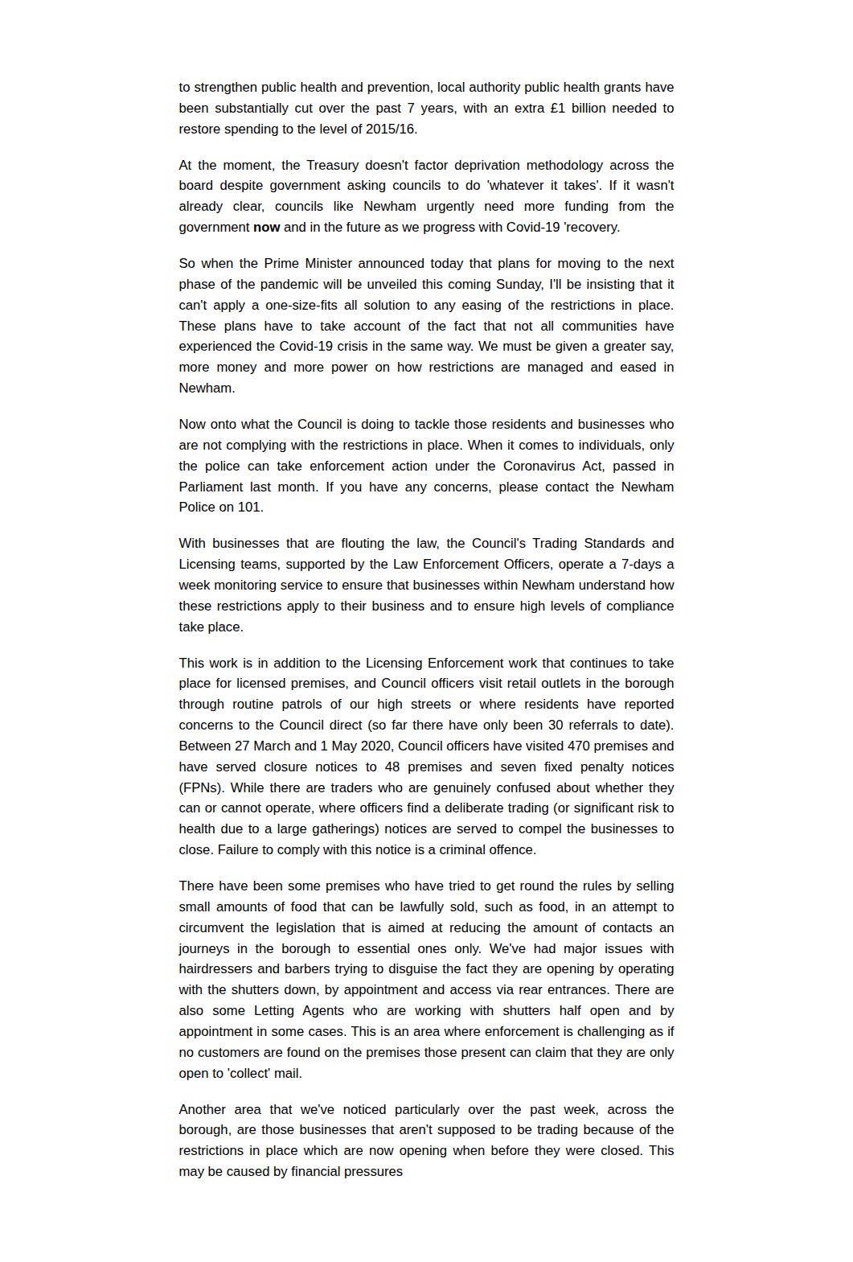to strengthen public health and prevention, local authority public health grants have been substantially cut over the past 7 years, with an extra £1 billion needed to restore spending to the level of 2015/16.
At the moment, the Treasury doesn't factor deprivation methodology across the board despite government asking councils to do 'whatever it takes'. If it wasn't already clear, councils like Newham urgently need more funding from the government now and in the future as we progress with Covid-19 'recovery.
So when the Prime Minister announced today that plans for moving to the next phase of the pandemic will be unveiled this coming Sunday, I'll be insisting that it can't apply a one-size-fits all solution to any easing of the restrictions in place. These plans have to take account of the fact that not all communities have experienced the Covid-19 crisis in the same way. We must be given a greater say, more money and more power on how restrictions are managed and eased in Newham.
Now onto what the Council is doing to tackle those residents and businesses who are not complying with the restrictions in place. When it comes to individuals, only the police can take enforcement action under the Coronavirus Act, passed in Parliament last month. If you have any concerns, please contact the Newham Police on 101.
With businesses that are flouting the law, the Council's Trading Standards and Licensing teams, supported by the Law Enforcement Officers, operate a 7-days a week monitoring service to ensure that businesses within Newham understand how these restrictions apply to their business and to ensure high levels of compliance take place.
This work is in addition to the Licensing Enforcement work that continues to take place for licensed premises, and Council officers visit retail outlets in the borough through routine patrols of our high streets or where residents have reported concerns to the Council direct (so far there have only been 30 referrals to date). Between 27 March and 1 May 2020, Council officers have visited 470 premises and have served closure notices to 48 premises and seven fixed penalty notices (FPNs). While there are traders who are genuinely confused about whether they can or cannot operate, where officers find a deliberate trading (or significant risk to health due to a large gatherings) notices are served to compel the businesses to close. Failure to comply with this notice is a criminal offence.
There have been some premises who have tried to get round the rules by selling small amounts of food that can be lawfully sold, such as food, in an attempt to circumvent the legislation that is aimed at reducing the amount of contacts an journeys in the borough to essential ones only. We've had major issues with hairdressers and barbers trying to disguise the fact they are opening by operating with the shutters down, by appointment and access via rear entrances. There are also some Letting Agents who are working with shutters half open and by appointment in some cases. This is an area where enforcement is challenging as if no customers are found on the premises those present can claim that they are only open to 'collect' mail.
Another area that we've noticed particularly over the past week, across the borough, are those businesses that aren't supposed to be trading because of the restrictions in place which are now opening when before they were closed. This may be caused by financial pressures